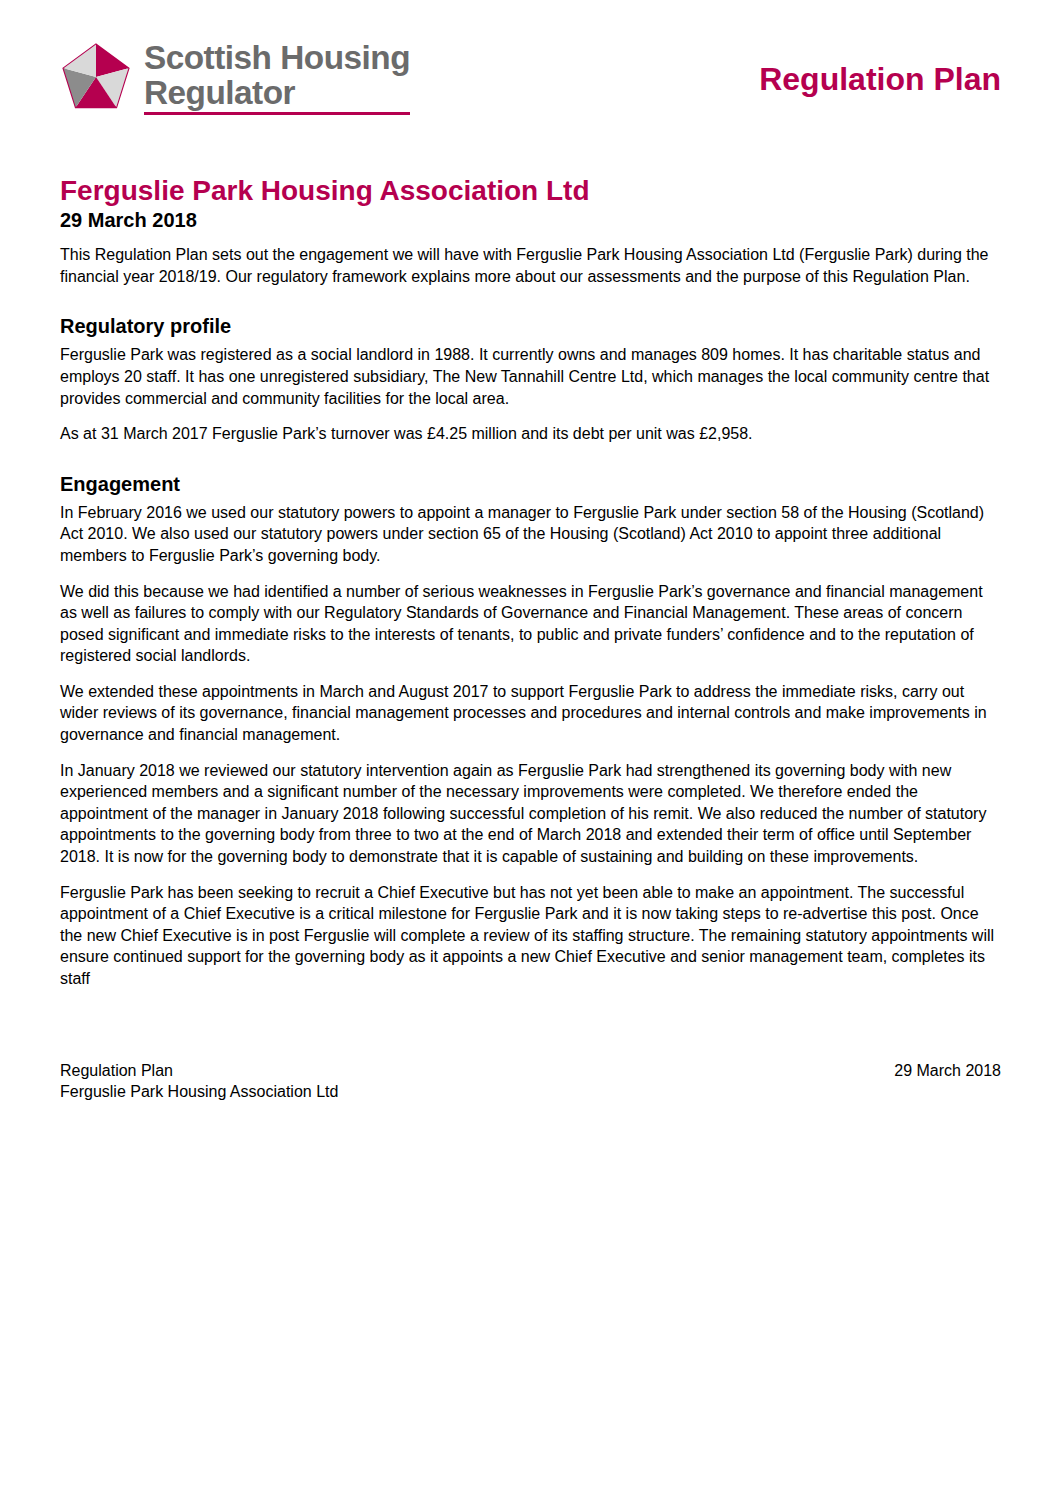Scottish Housing Regulator
Regulation Plan
Ferguslie Park Housing Association Ltd
29 March 2018
This Regulation Plan sets out the engagement we will have with Ferguslie Park Housing Association Ltd (Ferguslie Park) during the financial year 2018/19. Our regulatory framework explains more about our assessments and the purpose of this Regulation Plan.
Regulatory profile
Ferguslie Park was registered as a social landlord in 1988. It currently owns and manages 809 homes. It has charitable status and employs 20 staff. It has one unregistered subsidiary, The New Tannahill Centre Ltd, which manages the local community centre that provides commercial and community facilities for the local area.
As at 31 March 2017 Ferguslie Park’s turnover was £4.25 million and its debt per unit was £2,958.
Engagement
In February 2016 we used our statutory powers to appoint a manager to Ferguslie Park under section 58 of the Housing (Scotland) Act 2010. We also used our statutory powers under section 65 of the Housing (Scotland) Act 2010 to appoint three additional members to Ferguslie Park’s governing body.
We did this because we had identified a number of serious weaknesses in Ferguslie Park’s governance and financial management as well as failures to comply with our Regulatory Standards of Governance and Financial Management. These areas of concern posed significant and immediate risks to the interests of tenants, to public and private funders’ confidence and to the reputation of registered social landlords.
We extended these appointments in March and August 2017 to support Ferguslie Park to address the immediate risks, carry out wider reviews of its governance, financial management processes and procedures and internal controls and make improvements in governance and financial management.
In January 2018 we reviewed our statutory intervention again as Ferguslie Park had strengthened its governing body with new experienced members and a significant number of the necessary improvements were completed. We therefore ended the appointment of the manager in January 2018 following successful completion of his remit. We also reduced the number of statutory appointments to the governing body from three to two at the end of March 2018 and extended their term of office until September 2018. It is now for the governing body to demonstrate that it is capable of sustaining and building on these improvements.
Ferguslie Park has been seeking to recruit a Chief Executive but has not yet been able to make an appointment. The successful appointment of a Chief Executive is a critical milestone for Ferguslie Park and it is now taking steps to re-advertise this post. Once the new Chief Executive is in post Ferguslie will complete a review of its staffing structure. The remaining statutory appointments will ensure continued support for the governing body as it appoints a new Chief Executive and senior management team, completes its staff
Regulation Plan
Ferguslie Park Housing Association Ltd
29 March 2018